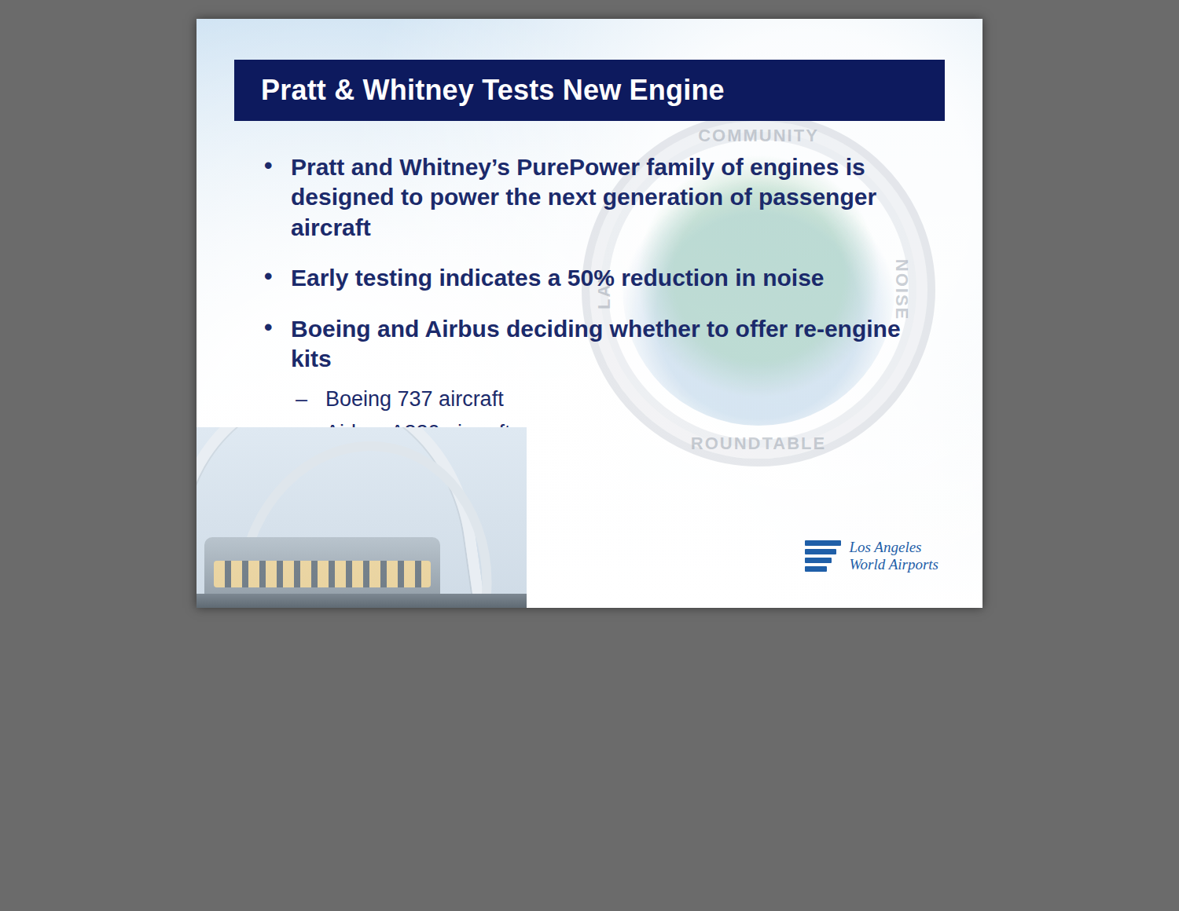COMMUNITY NOISE ROUNDTABLE LAX
Pratt & Whitney Tests New Engine
Pratt and Whitney’s PurePower family of engines is designed to power the next generation of passenger aircraft
Early testing indicates a 50% reduction in noise
Boeing and Airbus deciding whether to offer re-engine kits
Boeing 737 aircraft
Airbus A320 aircraft
Los Angeles
World Airports